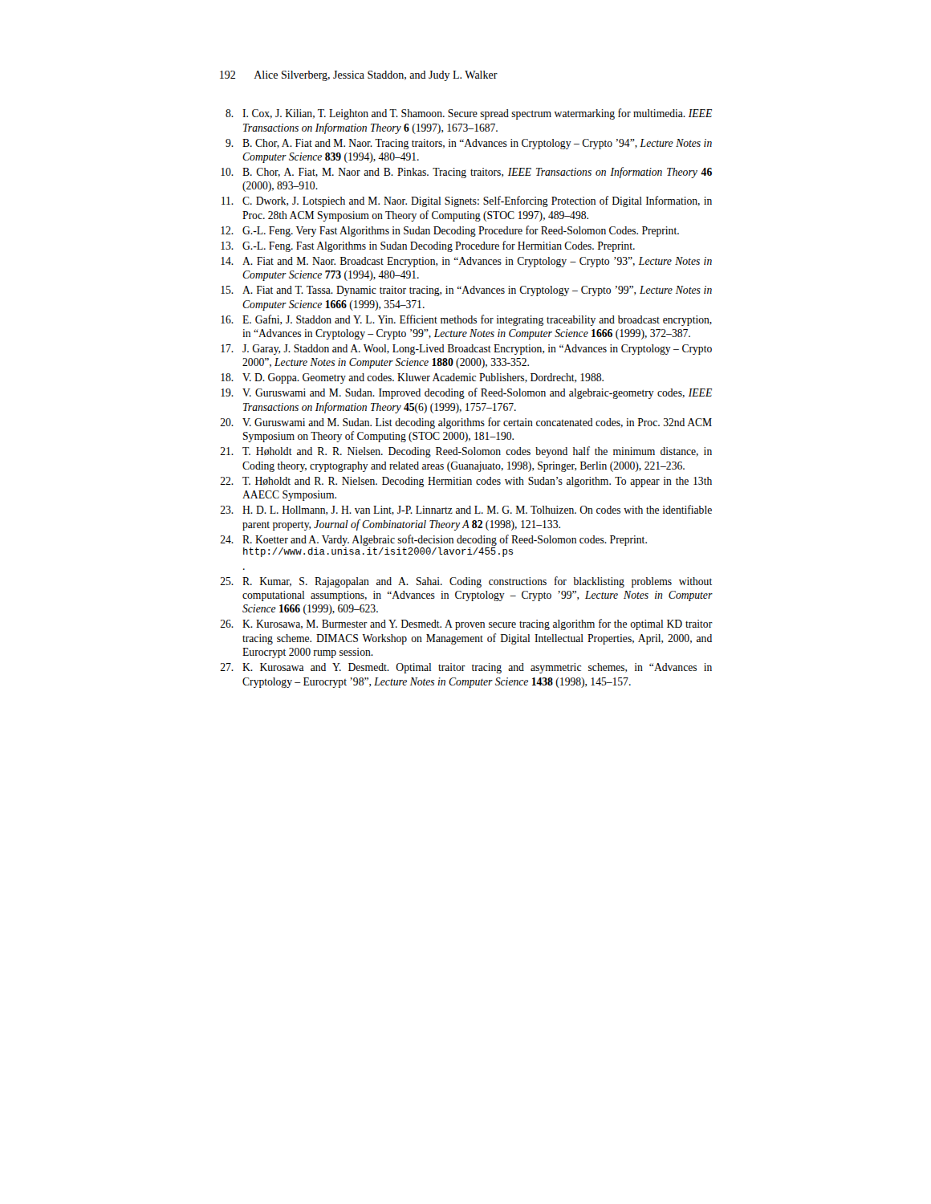192 Alice Silverberg, Jessica Staddon, and Judy L. Walker
8. I. Cox, J. Kilian, T. Leighton and T. Shamoon. Secure spread spectrum watermarking for multimedia. IEEE Transactions on Information Theory 6 (1997), 1673–1687.
9. B. Chor, A. Fiat and M. Naor. Tracing traitors, in “Advances in Cryptology – Crypto ’94”, Lecture Notes in Computer Science 839 (1994), 480–491.
10. B. Chor, A. Fiat, M. Naor and B. Pinkas. Tracing traitors, IEEE Transactions on Information Theory 46 (2000), 893–910.
11. C. Dwork, J. Lotspiech and M. Naor. Digital Signets: Self-Enforcing Protection of Digital Information, in Proc. 28th ACM Symposium on Theory of Computing (STOC 1997), 489–498.
12. G.-L. Feng. Very Fast Algorithms in Sudan Decoding Procedure for Reed-Solomon Codes. Preprint.
13. G.-L. Feng. Fast Algorithms in Sudan Decoding Procedure for Hermitian Codes. Preprint.
14. A. Fiat and M. Naor. Broadcast Encryption, in “Advances in Cryptology – Crypto ’93”, Lecture Notes in Computer Science 773 (1994), 480–491.
15. A. Fiat and T. Tassa. Dynamic traitor tracing, in “Advances in Cryptology – Crypto ’99”, Lecture Notes in Computer Science 1666 (1999), 354–371.
16. E. Gafni, J. Staddon and Y. L. Yin. Efficient methods for integrating traceability and broadcast encryption, in “Advances in Cryptology – Crypto ’99”, Lecture Notes in Computer Science 1666 (1999), 372–387.
17. J. Garay, J. Staddon and A. Wool, Long-Lived Broadcast Encryption, in “Advances in Cryptology – Crypto 2000”, Lecture Notes in Computer Science 1880 (2000), 333-352.
18. V. D. Goppa. Geometry and codes. Kluwer Academic Publishers, Dordrecht, 1988.
19. V. Guruswami and M. Sudan. Improved decoding of Reed-Solomon and algebraic-geometry codes, IEEE Transactions on Information Theory 45(6) (1999), 1757–1767.
20. V. Guruswami and M. Sudan. List decoding algorithms for certain concatenated codes, in Proc. 32nd ACM Symposium on Theory of Computing (STOC 2000), 181–190.
21. T. Høholdt and R. R. Nielsen. Decoding Reed-Solomon codes beyond half the minimum distance, in Coding theory, cryptography and related areas (Guanajuato, 1998), Springer, Berlin (2000), 221–236.
22. T. Høholdt and R. R. Nielsen. Decoding Hermitian codes with Sudan’s algorithm. To appear in the 13th AAECC Symposium.
23. H. D. L. Hollmann, J. H. van Lint, J-P. Linnartz and L. M. G. M. Tolhuizen. On codes with the identifiable parent property, Journal of Combinatorial Theory A 82 (1998), 121–133.
24. R. Koetter and A. Vardy. Algebraic soft-decision decoding of Reed-Solomon codes. Preprint. http://www.dia.unisa.it/isit2000/lavori/455.ps.
25. R. Kumar, S. Rajagopalan and A. Sahai. Coding constructions for blacklisting problems without computational assumptions, in “Advances in Cryptology – Crypto ’99”, Lecture Notes in Computer Science 1666 (1999), 609–623.
26. K. Kurosawa, M. Burmester and Y. Desmedt. A proven secure tracing algorithm for the optimal KD traitor tracing scheme. DIMACS Workshop on Management of Digital Intellectual Properties, April, 2000, and Eurocrypt 2000 rump session.
27. K. Kurosawa and Y. Desmedt. Optimal traitor tracing and asymmetric schemes, in “Advances in Cryptology – Eurocrypt ’98”, Lecture Notes in Computer Science 1438 (1998), 145–157.